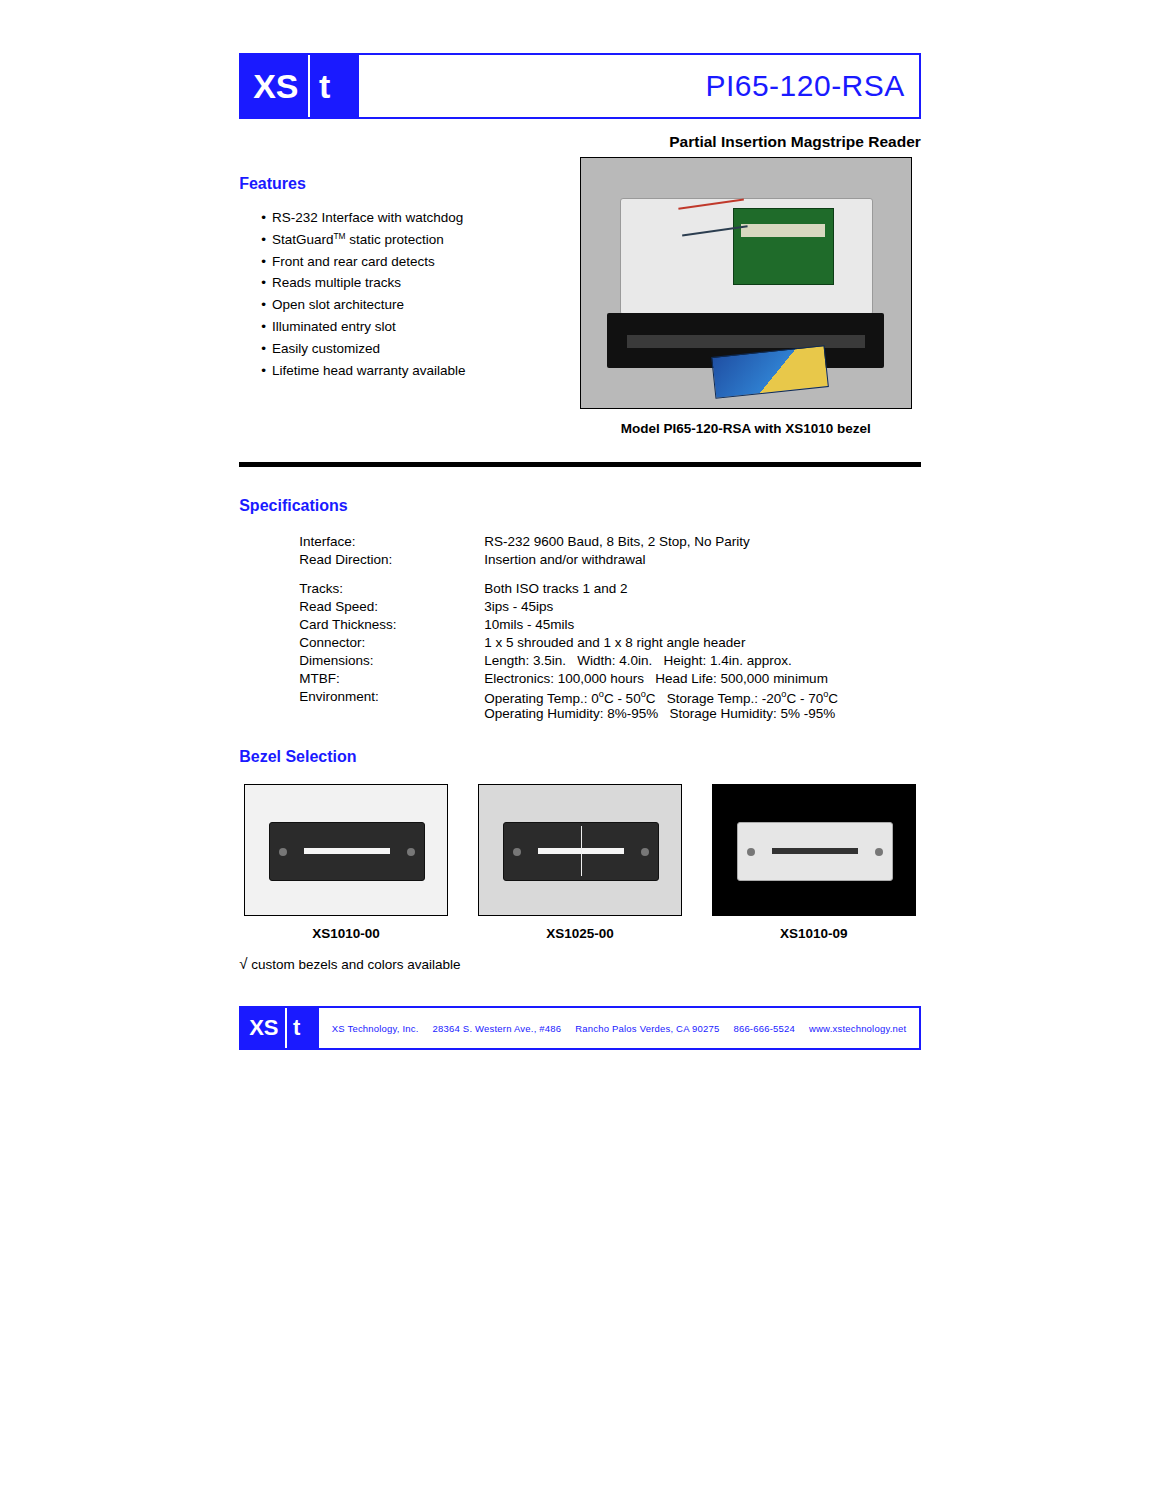XS t
PI65-120-RSA
Partial Insertion Magstripe Reader
Features
RS-232 Interface with watchdog
StatGuardTM static protection
Front and rear card detects
Reads multiple tracks
Open slot architecture
Illuminated entry slot
Easily customized
Lifetime head warranty available
Model PI65-120-RSA with XS1010 bezel
Specifications
| Interface: | RS-232 9600 Baud, 8 Bits, 2 Stop, No Parity |
| Read Direction: | Insertion and/or withdrawal |
| Tracks: | Both ISO tracks 1 and 2 |
| Read Speed: | 3ips - 45ips |
| Card Thickness: | 10mils - 45mils |
| Connector: | 1 x 5 shrouded and 1 x 8 right angle header |
| Dimensions: | Length: 3.5in. Width: 4.0in. Height: 1.4in. approx. |
| MTBF: | Electronics: 100,000 hours Head Life: 500,000 minimum |
| Environment: | Operating Temp.: 0 o C - 50 o C Storage Temp.: -20 o C - 70 o C Operating Humidity: 8%-95% Storage Humidity: 5% -95% |
Bezel Selection
XS1010-00
XS1025-00
XS1010-09
√ custom bezels and colors available
XS t
XS Technology, Inc. 28364 S. Western Ave., #486 Rancho Palos Verdes, CA 90275 866-666-5524 www.xstechnology.net